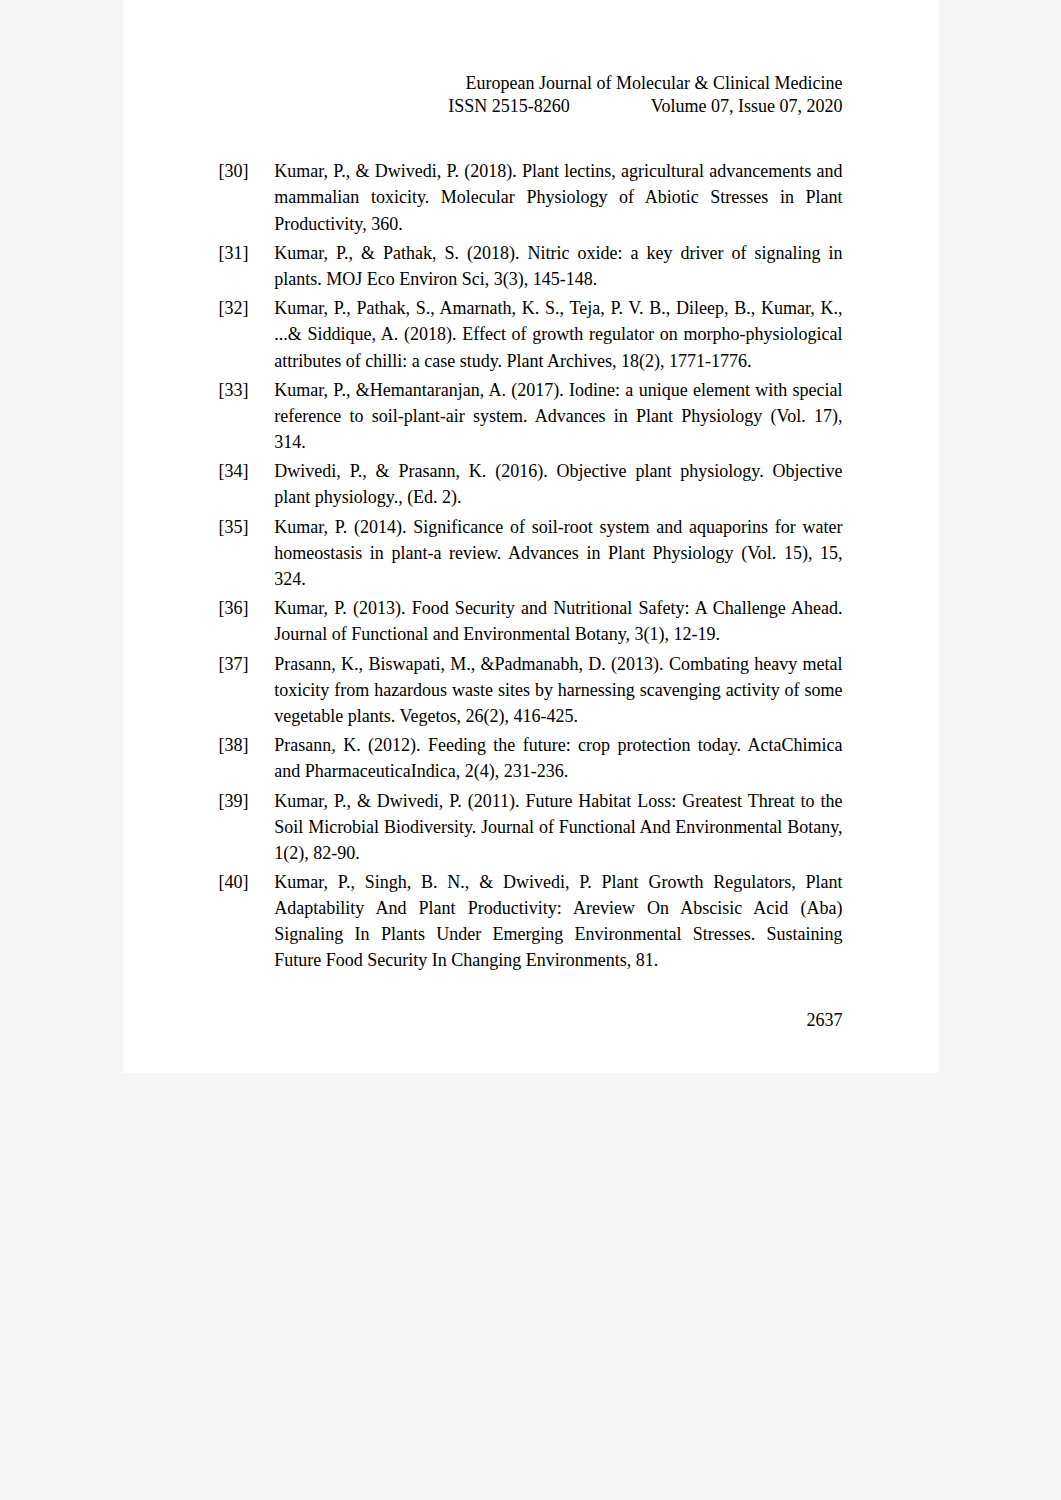European Journal of Molecular & Clinical Medicine ISSN 2515-8260 Volume 07, Issue 07, 2020
[30] Kumar, P., & Dwivedi, P. (2018). Plant lectins, agricultural advancements and mammalian toxicity. Molecular Physiology of Abiotic Stresses in Plant Productivity, 360.
[31] Kumar, P., & Pathak, S. (2018). Nitric oxide: a key driver of signaling in plants. MOJ Eco Environ Sci, 3(3), 145-148.
[32] Kumar, P., Pathak, S., Amarnath, K. S., Teja, P. V. B., Dileep, B., Kumar, K., ...& Siddique, A. (2018). Effect of growth regulator on morpho-physiological attributes of chilli: a case study. Plant Archives, 18(2), 1771-1776.
[33] Kumar, P., &Hemantaranjan, A. (2017). Iodine: a unique element with special reference to soil-plant-air system. Advances in Plant Physiology (Vol. 17), 314.
[34] Dwivedi, P., & Prasann, K. (2016). Objective plant physiology. Objective plant physiology., (Ed. 2).
[35] Kumar, P. (2014). Significance of soil-root system and aquaporins for water homeostasis in plant-a review. Advances in Plant Physiology (Vol. 15), 15, 324.
[36] Kumar, P. (2013). Food Security and Nutritional Safety: A Challenge Ahead. Journal of Functional and Environmental Botany, 3(1), 12-19.
[37] Prasann, K., Biswapati, M., &Padmanabh, D. (2013). Combating heavy metal toxicity from hazardous waste sites by harnessing scavenging activity of some vegetable plants. Vegetos, 26(2), 416-425.
[38] Prasann, K. (2012). Feeding the future: crop protection today. ActaChimica and PharmaceuticaIndica, 2(4), 231-236.
[39] Kumar, P., & Dwivedi, P. (2011). Future Habitat Loss: Greatest Threat to the Soil Microbial Biodiversity. Journal of Functional And Environmental Botany, 1(2), 82-90.
[40] Kumar, P., Singh, B. N., & Dwivedi, P. Plant Growth Regulators, Plant Adaptability And Plant Productivity: Areview On Abscisic Acid (Aba) Signaling In Plants Under Emerging Environmental Stresses. Sustaining Future Food Security In Changing Environments, 81.
2637